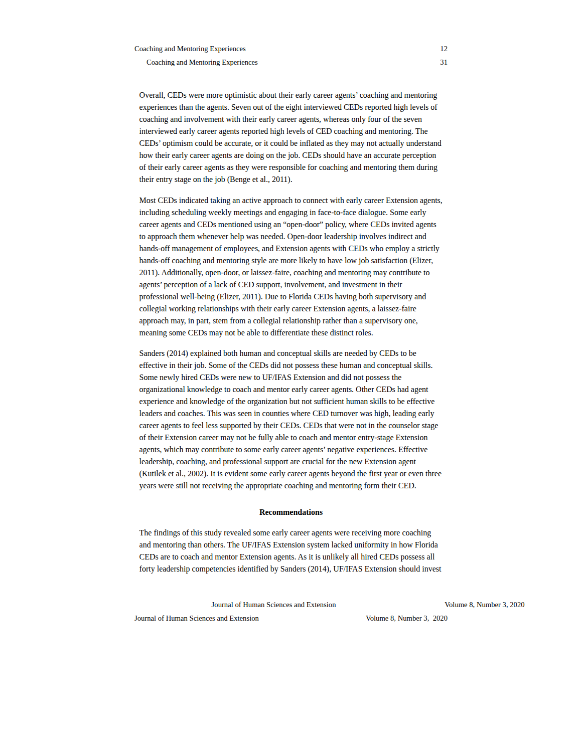Coaching and Mentoring Experiences 12
Coaching and Mentoring Experiences 31
Overall, CEDs were more optimistic about their early career agents’ coaching and mentoring experiences than the agents. Seven out of the eight interviewed CEDs reported high levels of coaching and involvement with their early career agents, whereas only four of the seven interviewed early career agents reported high levels of CED coaching and mentoring. The CEDs’ optimism could be accurate, or it could be inflated as they may not actually understand how their early career agents are doing on the job. CEDs should have an accurate perception of their early career agents as they were responsible for coaching and mentoring them during their entry stage on the job (Benge et al., 2011).
Most CEDs indicated taking an active approach to connect with early career Extension agents, including scheduling weekly meetings and engaging in face-to-face dialogue. Some early career agents and CEDs mentioned using an “open-door” policy, where CEDs invited agents to approach them whenever help was needed. Open-door leadership involves indirect and hands-off management of employees, and Extension agents with CEDs who employ a strictly hands-off coaching and mentoring style are more likely to have low job satisfaction (Elizer, 2011). Additionally, open-door, or laissez-faire, coaching and mentoring may contribute to agents’ perception of a lack of CED support, involvement, and investment in their professional well-being (Elizer, 2011). Due to Florida CEDs having both supervisory and collegial working relationships with their early career Extension agents, a laissez-faire approach may, in part, stem from a collegial relationship rather than a supervisory one, meaning some CEDs may not be able to differentiate these distinct roles.
Sanders (2014) explained both human and conceptual skills are needed by CEDs to be effective in their job. Some of the CEDs did not possess these human and conceptual skills. Some newly hired CEDs were new to UF/IFAS Extension and did not possess the organizational knowledge to coach and mentor early career agents. Other CEDs had agent experience and knowledge of the organization but not sufficient human skills to be effective leaders and coaches. This was seen in counties where CED turnover was high, leading early career agents to feel less supported by their CEDs. CEDs that were not in the counselor stage of their Extension career may not be fully able to coach and mentor entry-stage Extension agents, which may contribute to some early career agents’ negative experiences. Effective leadership, coaching, and professional support are crucial for the new Extension agent (Kutilek et al., 2002). It is evident some early career agents beyond the first year or even three years were still not receiving the appropriate coaching and mentoring form their CED.
Recommendations
The findings of this study revealed some early career agents were receiving more coaching and mentoring than others. The UF/IFAS Extension system lacked uniformity in how Florida CEDs are to coach and mentor Extension agents. As it is unlikely all hired CEDs possess all forty leadership competencies identified by Sanders (2014), UF/IFAS Extension should invest
Journal of Human Sciences and Extension Volume 8, Number 3, 2020
Journal of Human Sciences and Extension Volume 8, Number 3, 2020